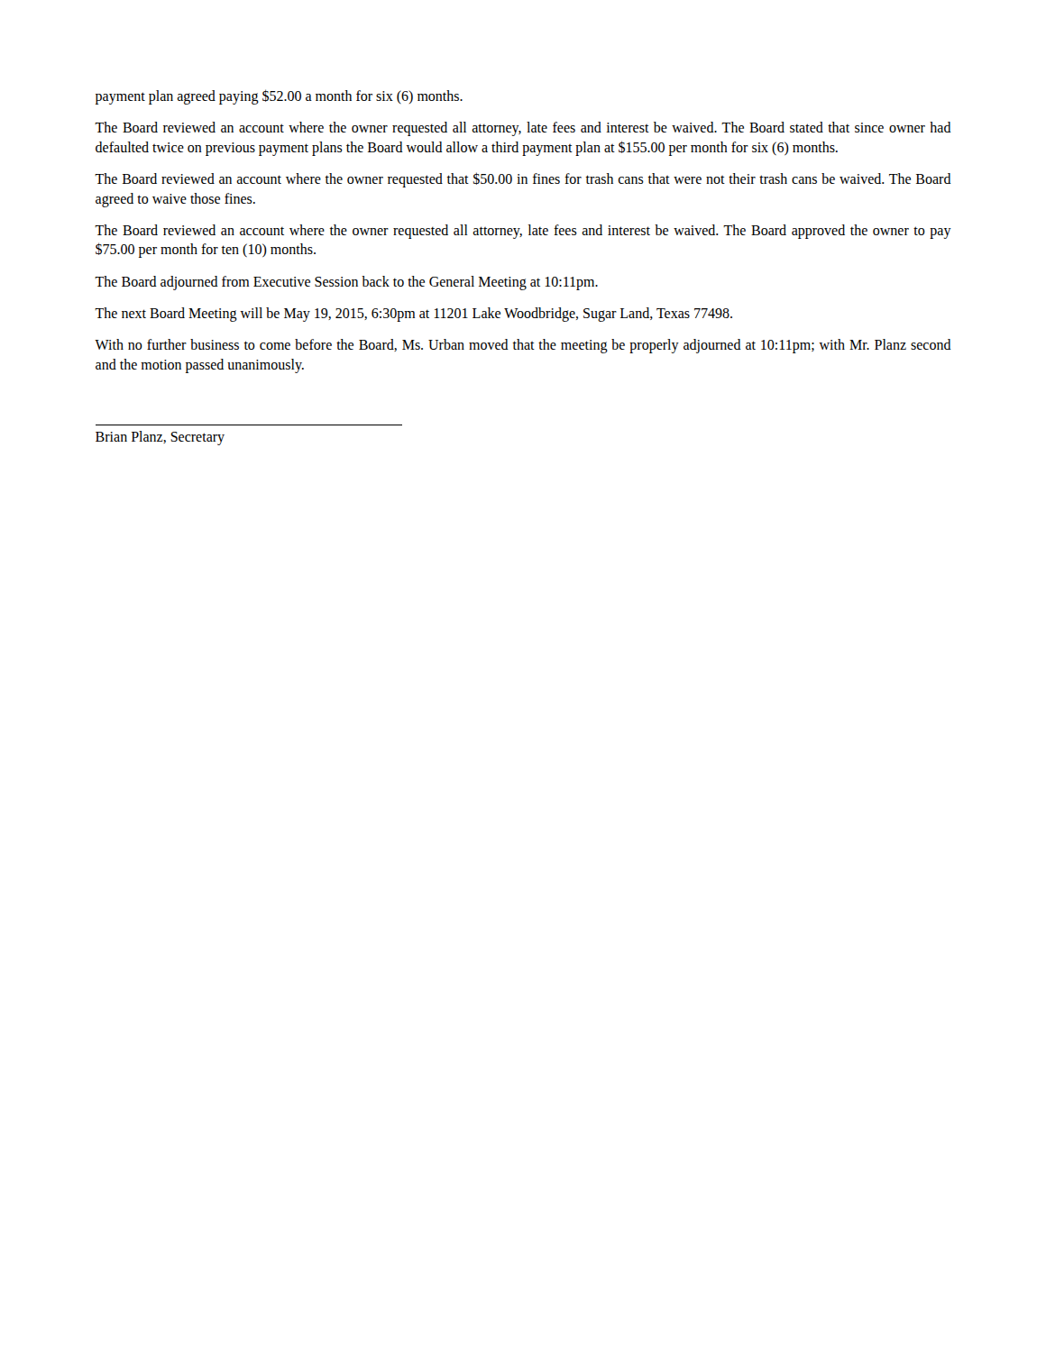payment plan agreed paying $52.00 a month for six (6) months.
The Board reviewed an account where the owner requested all attorney, late fees and interest be waived. The Board stated that since owner had defaulted twice on previous payment plans the Board would allow a third payment plan at $155.00 per month for six (6) months.
The Board reviewed an account where the owner requested that $50.00 in fines for trash cans that were not their trash cans be waived. The Board agreed to waive those fines.
The Board reviewed an account where the owner requested all attorney, late fees and interest be waived. The Board approved the owner to pay $75.00 per month for ten (10) months.
The Board adjourned from Executive Session back to the General Meeting at 10:11pm.
The next Board Meeting will be May 19, 2015, 6:30pm at 11201 Lake Woodbridge, Sugar Land, Texas 77498.
With no further business to come before the Board, Ms. Urban moved that the meeting be properly adjourned at 10:11pm; with Mr. Planz second and the motion passed unanimously.
Brian Planz, Secretary